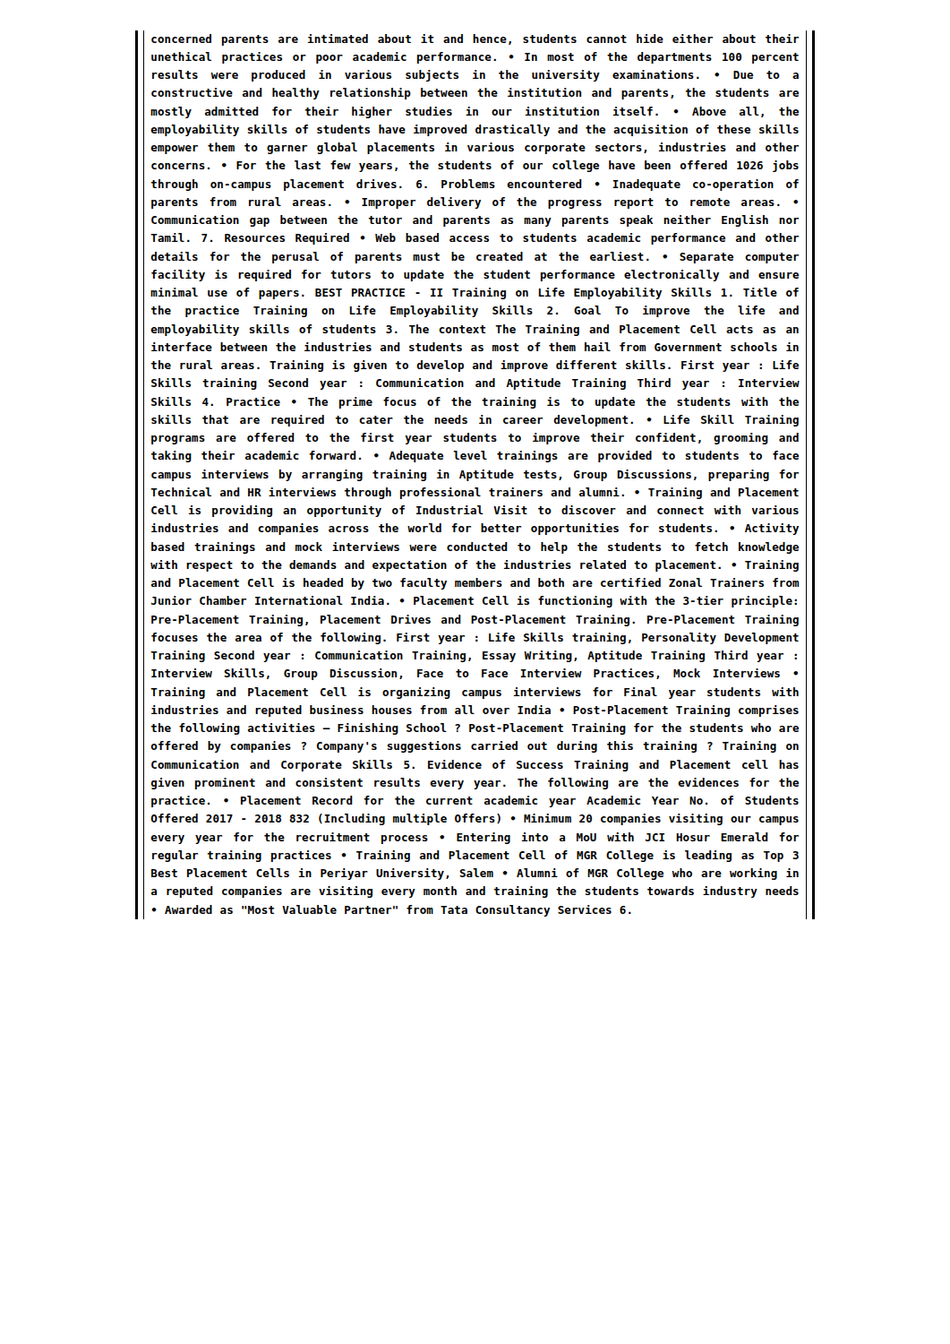concerned parents are intimated about it and hence, students cannot hide either about their unethical practices or poor academic performance. • In most of the departments 100 percent results were produced in various subjects in the university examinations. • Due to a constructive and healthy relationship between the institution and parents, the students are mostly admitted for their higher studies in our institution itself. • Above all, the employability skills of students have improved drastically and the acquisition of these skills empower them to garner global placements in various corporate sectors, industries and other concerns. • For the last few years, the students of our college have been offered 1026 jobs through on-campus placement drives. 6. Problems encountered • Inadequate co-operation of parents from rural areas. • Improper delivery of the progress report to remote areas. • Communication gap between the tutor and parents as many parents speak neither English nor Tamil. 7. Resources Required • Web based access to students academic performance and other details for the perusal of parents must be created at the earliest. • Separate computer facility is required for tutors to update the student performance electronically and ensure minimal use of papers. BEST PRACTICE - II Training on Life Employability Skills 1. Title of the practice Training on Life Employability Skills 2. Goal To improve the life and employability skills of students 3. The context The Training and Placement Cell acts as an interface between the industries and students as most of them hail from Government schools in the rural areas. Training is given to develop and improve different skills. First year : Life Skills training Second year : Communication and Aptitude Training Third year : Interview Skills 4. Practice • The prime focus of the training is to update the students with the skills that are required to cater the needs in career development. • Life Skill Training programs are offered to the first year students to improve their confident, grooming and taking their academic forward. • Adequate level trainings are provided to students to face campus interviews by arranging training in Aptitude tests, Group Discussions, preparing for Technical and HR interviews through professional trainers and alumni. • Training and Placement Cell is providing an opportunity of Industrial Visit to discover and connect with various industries and companies across the world for better opportunities for students. • Activity based trainings and mock interviews were conducted to help the students to fetch knowledge with respect to the demands and expectation of the industries related to placement. • Training and Placement Cell is headed by two faculty members and both are certified Zonal Trainers from Junior Chamber International India. • Placement Cell is functioning with the 3-tier principle: Pre-Placement Training, Placement Drives and Post-Placement Training. Pre-Placement Training focuses the area of the following. First year : Life Skills training, Personality Development Training Second year : Communication Training, Essay Writing, Aptitude Training Third year : Interview Skills, Group Discussion, Face to Face Interview Practices, Mock Interviews • Training and Placement Cell is organizing campus interviews for Final year students with industries and reputed business houses from all over India • Post-Placement Training comprises the following activities – Finishing School ? Post-Placement Training for the students who are offered by companies ? Company's suggestions carried out during this training ? Training on Communication and Corporate Skills 5. Evidence of Success Training and Placement cell has given prominent and consistent results every year. The following are the evidences for the practice. • Placement Record for the current academic year Academic Year No. of Students Offered 2017 - 2018 832 (Including multiple Offers) • Minimum 20 companies visiting our campus every year for the recruitment process • Entering into a MoU with JCI Hosur Emerald for regular training practices • Training and Placement Cell of MGR College is leading as Top 3 Best Placement Cells in Periyar University, Salem • Alumni of MGR College who are working in a reputed companies are visiting every month and training the students towards industry needs • Awarded as "Most Valuable Partner" from Tata Consultancy Services 6.